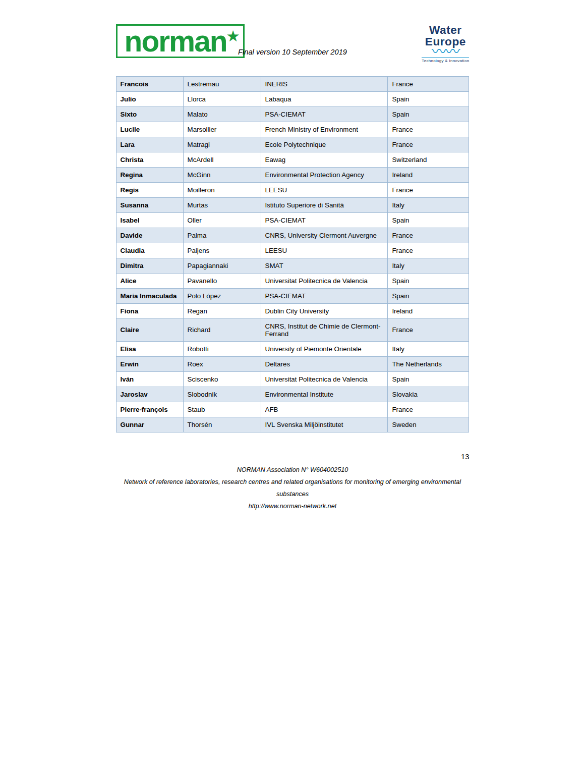norman★
Water
Europe
〰〰
Technology & Innovation
Final version 10 September 2019
| Francois | Lestremau | INERIS | France |
| Julio | Llorca | Labaqua | Spain |
| Sixto | Malato | PSA-CIEMAT | Spain |
| Lucile | Marsollier | French Ministry of Environment | France |
| Lara | Matragi | Ecole Polytechnique | France |
| Christa | McArdell | Eawag | Switzerland |
| Regina | McGinn | Environmental Protection Agency | Ireland |
| Regis | Moilleron | LEESU | France |
| Susanna | Murtas | Istituto Superiore di Sanità | Italy |
| Isabel | Oller | PSA-CIEMAT | Spain |
| Davide | Palma | CNRS, University Clermont Auvergne | France |
| Claudia | Paijens | LEESU | France |
| Dimitra | Papagiannaki | SMAT | Italy |
| Alice | Pavanello | Universitat Politecnica de Valencia | Spain |
| Maria Inmaculada | Polo López | PSA-CIEMAT | Spain |
| Fiona | Regan | Dublin City University | Ireland |
| Claire | Richard | CNRS, Institut de Chimie de Clermont-Ferrand | France |
| Elisa | Robotti | University of Piemonte Orientale | Italy |
| Erwin | Roex | Deltares | The Netherlands |
| Iván | Sciscenko | Universitat Politecnica de Valencia | Spain |
| Jaroslav | Slobodnik | Environmental Institute | Slovakia |
| Pierre-françois | Staub | AFB | France |
| Gunnar | Thorsén | IVL Svenska Miljöinstitutet | Sweden |
13
NORMAN Association N° W604002510
Network of reference laboratories, research centres and related organisations for monitoring of emerging environmental substances
http://www.norman-network.net